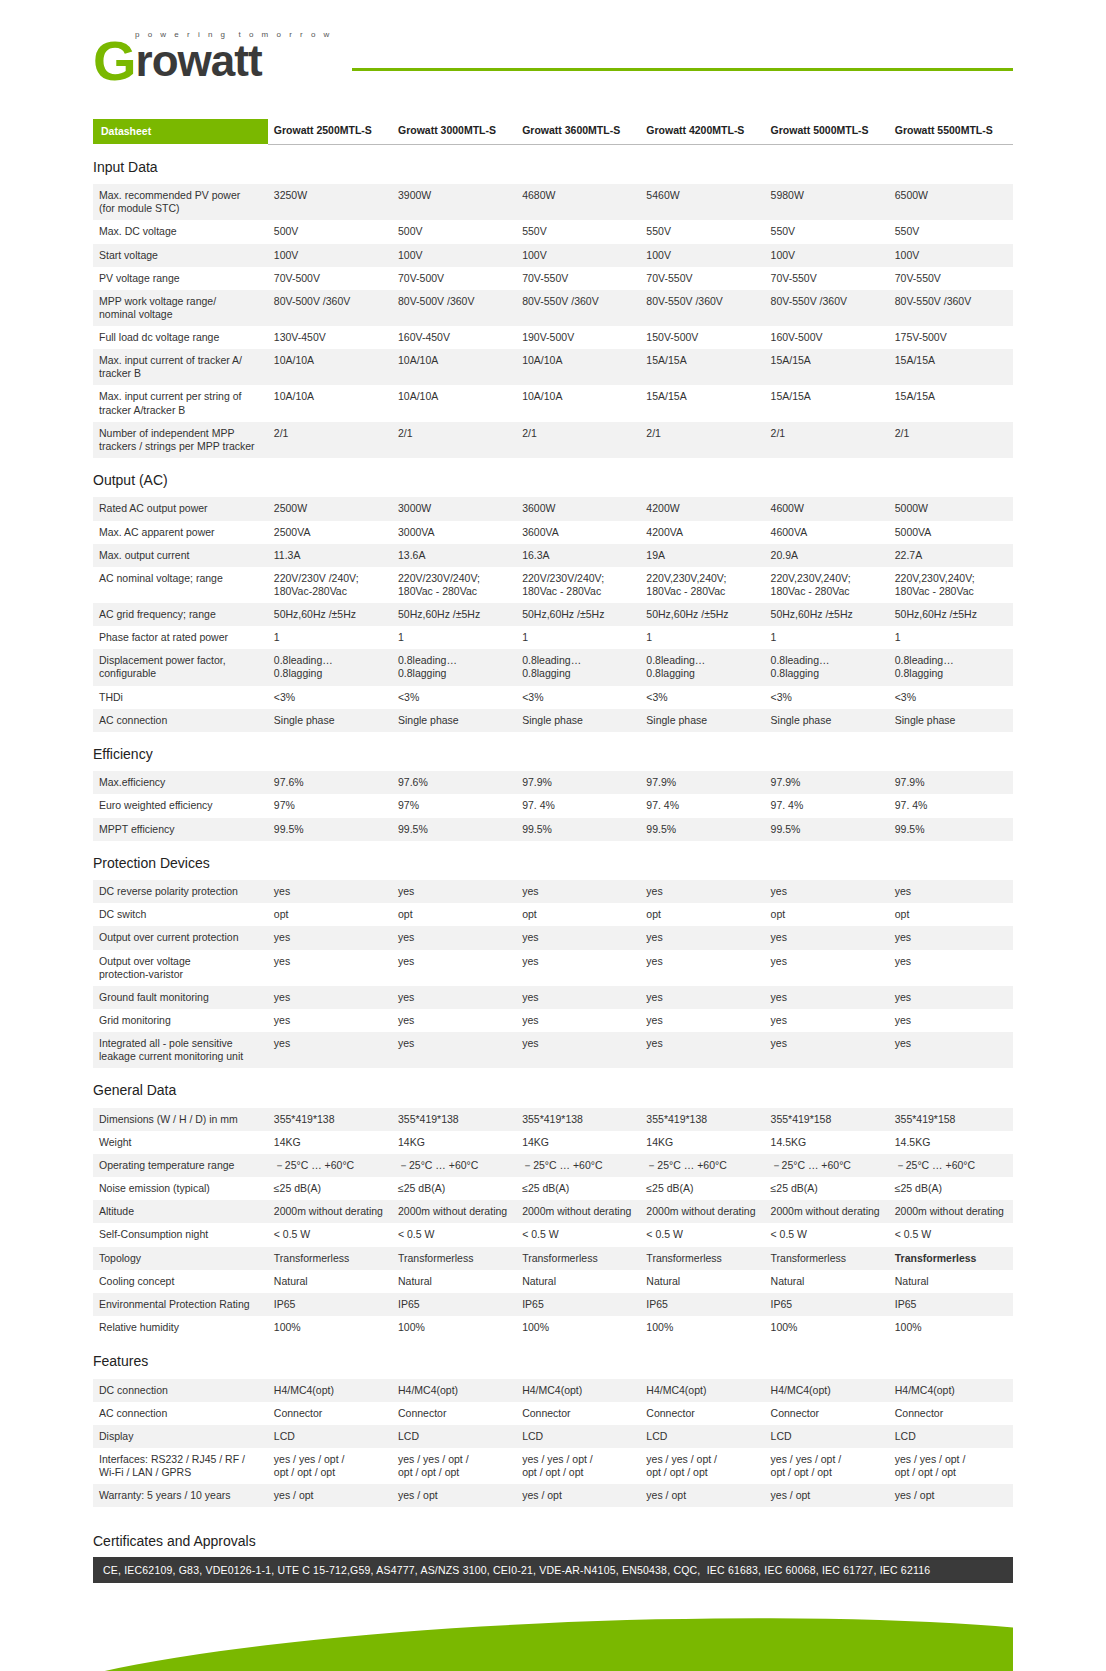p o w e r i n g t o m o r r o w
Growatt
| Datasheet | Growatt 2500MTL-S | Growatt 3000MTL-S | Growatt 3600MTL-S | Growatt 4200MTL-S | Growatt 5000MTL-S | Growatt 5500MTL-S |
| --- | --- | --- | --- | --- | --- | --- |
| Input Data |
| Max. recommended PV power (for module STC) | 3250W | 3900W | 4680W | 5460W | 5980W | 6500W |
| Max. DC voltage | 500V | 500V | 550V | 550V | 550V | 550V |
| Start voltage | 100V | 100V | 100V | 100V | 100V | 100V |
| PV voltage range | 70V-500V | 70V-500V | 70V-550V | 70V-550V | 70V-550V | 70V-550V |
| MPP work voltage range/ nominal voltage | 80V-500V /360V | 80V-500V /360V | 80V-550V /360V | 80V-550V /360V | 80V-550V /360V | 80V-550V /360V |
| Full load dc voltage range | 130V-450V | 160V-450V | 190V-500V | 150V-500V | 160V-500V | 175V-500V |
| Max. input current of tracker A/ tracker B | 10A/10A | 10A/10A | 10A/10A | 15A/15A | 15A/15A | 15A/15A |
| Max. input current per string of tracker A/tracker B | 10A/10A | 10A/10A | 10A/10A | 15A/15A | 15A/15A | 15A/15A |
| Number of independent MPP trackers / strings per MPP tracker | 2/1 | 2/1 | 2/1 | 2/1 | 2/1 | 2/1 |
| Output (AC) |
| Rated AC output power | 2500W | 3000W | 3600W | 4200W | 4600W | 5000W |
| Max. AC apparent power | 2500VA | 3000VA | 3600VA | 4200VA | 4600VA | 5000VA |
| Max. output current | 11.3A | 13.6A | 16.3A | 19A | 20.9A | 22.7A |
| AC nominal voltage; range | 220V/230V /240V; 180Vac-280Vac | 220V/230V/240V; 180Vac - 280Vac | 220V/230V/240V; 180Vac - 280Vac | 220V,230V,240V; 180Vac - 280Vac | 220V,230V,240V; 180Vac - 280Vac | 220V,230V,240V; 180Vac - 280Vac |
| AC grid frequency; range | 50Hz,60Hz /±5Hz | 50Hz,60Hz /±5Hz | 50Hz,60Hz /±5Hz | 50Hz,60Hz /±5Hz | 50Hz,60Hz /±5Hz | 50Hz,60Hz /±5Hz |
| Phase factor at rated power | 1 | 1 | 1 | 1 | 1 | 1 |
| Displacement power factor, configurable | 0.8leading… 0.8lagging | 0.8leading… 0.8lagging | 0.8leading… 0.8lagging | 0.8leading… 0.8lagging | 0.8leading… 0.8lagging | 0.8leading… 0.8lagging |
| THDi | <3% | <3% | <3% | <3% | <3% | <3% |
| AC connection | Single phase | Single phase | Single phase | Single phase | Single phase | Single phase |
| Efficiency |
| Max.efficiency | 97.6% | 97.6% | 97.9% | 97.9% | 97.9% | 97.9% |
| Euro weighted efficiency | 97% | 97% | 97. 4% | 97. 4% | 97. 4% | 97. 4% |
| MPPT efficiency | 99.5% | 99.5% | 99.5% | 99.5% | 99.5% | 99.5% |
| Protection Devices |
| DC reverse polarity protection | yes | yes | yes | yes | yes | yes |
| DC switch | opt | opt | opt | opt | opt | opt |
| Output over current protection | yes | yes | yes | yes | yes | yes |
| Output over voltage protection-varistor | yes | yes | yes | yes | yes | yes |
| Ground fault monitoring | yes | yes | yes | yes | yes | yes |
| Grid monitoring | yes | yes | yes | yes | yes | yes |
| Integrated all - pole sensitive leakage current monitoring unit | yes | yes | yes | yes | yes | yes |
| General Data |
| Dimensions (W / H / D) in mm | 355*419*138 | 355*419*138 | 355*419*138 | 355*419*138 | 355*419*158 | 355*419*158 |
| Weight | 14KG | 14KG | 14KG | 14KG | 14.5KG | 14.5KG |
| Operating temperature range | －25°C … +60°C | －25°C … +60°C | －25°C … +60°C | －25°C … +60°C | －25°C … +60°C | －25°C … +60°C |
| Noise emission (typical) | ≤25 dB(A) | ≤25 dB(A) | ≤25 dB(A) | ≤25 dB(A) | ≤25 dB(A) | ≤25 dB(A) |
| Altitude | 2000m without derating | 2000m without derating | 2000m without derating | 2000m without derating | 2000m without derating | 2000m without derating |
| Self-Consumption night | < 0.5 W | < 0.5 W | < 0.5 W | < 0.5 W | < 0.5 W | < 0.5 W |
| Topology | Transformerless | Transformerless | Transformerless | Transformerless | Transformerless | Transformerless |
| Cooling concept | Natural | Natural | Natural | Natural | Natural | Natural |
| Environmental Protection Rating | IP65 | IP65 | IP65 | IP65 | IP65 | IP65 |
| Relative humidity | 100% | 100% | 100% | 100% | 100% | 100% |
| Features |
| DC connection | H4/MC4(opt) | H4/MC4(opt) | H4/MC4(opt) | H4/MC4(opt) | H4/MC4(opt) | H4/MC4(opt) |
| AC connection | Connector | Connector | Connector | Connector | Connector | Connector |
| Display | LCD | LCD | LCD | LCD | LCD | LCD |
| Interfaces: RS232 / RJ45 / RF / Wi-Fi / LAN / GPRS | yes / yes / opt / opt / opt / opt | yes / yes / opt / opt / opt / opt | yes / yes / opt / opt / opt / opt | yes / yes / opt / opt / opt / opt | yes / yes / opt / opt / opt / opt | yes / yes / opt / opt / opt / opt |
| Warranty: 5 years / 10 years | yes / opt | yes / opt | yes / opt | yes / opt | yes / opt | yes / opt |
Certificates and Approvals
CE, IEC62109, G83, VDE0126-1-1, UTE C 15-712,G59, AS4777, AS/NZS 3100, CEI0-21, VDE-AR-N4105, EN50438, CQC, IEC 61683, IEC 60068, IEC 61727, IEC 62116